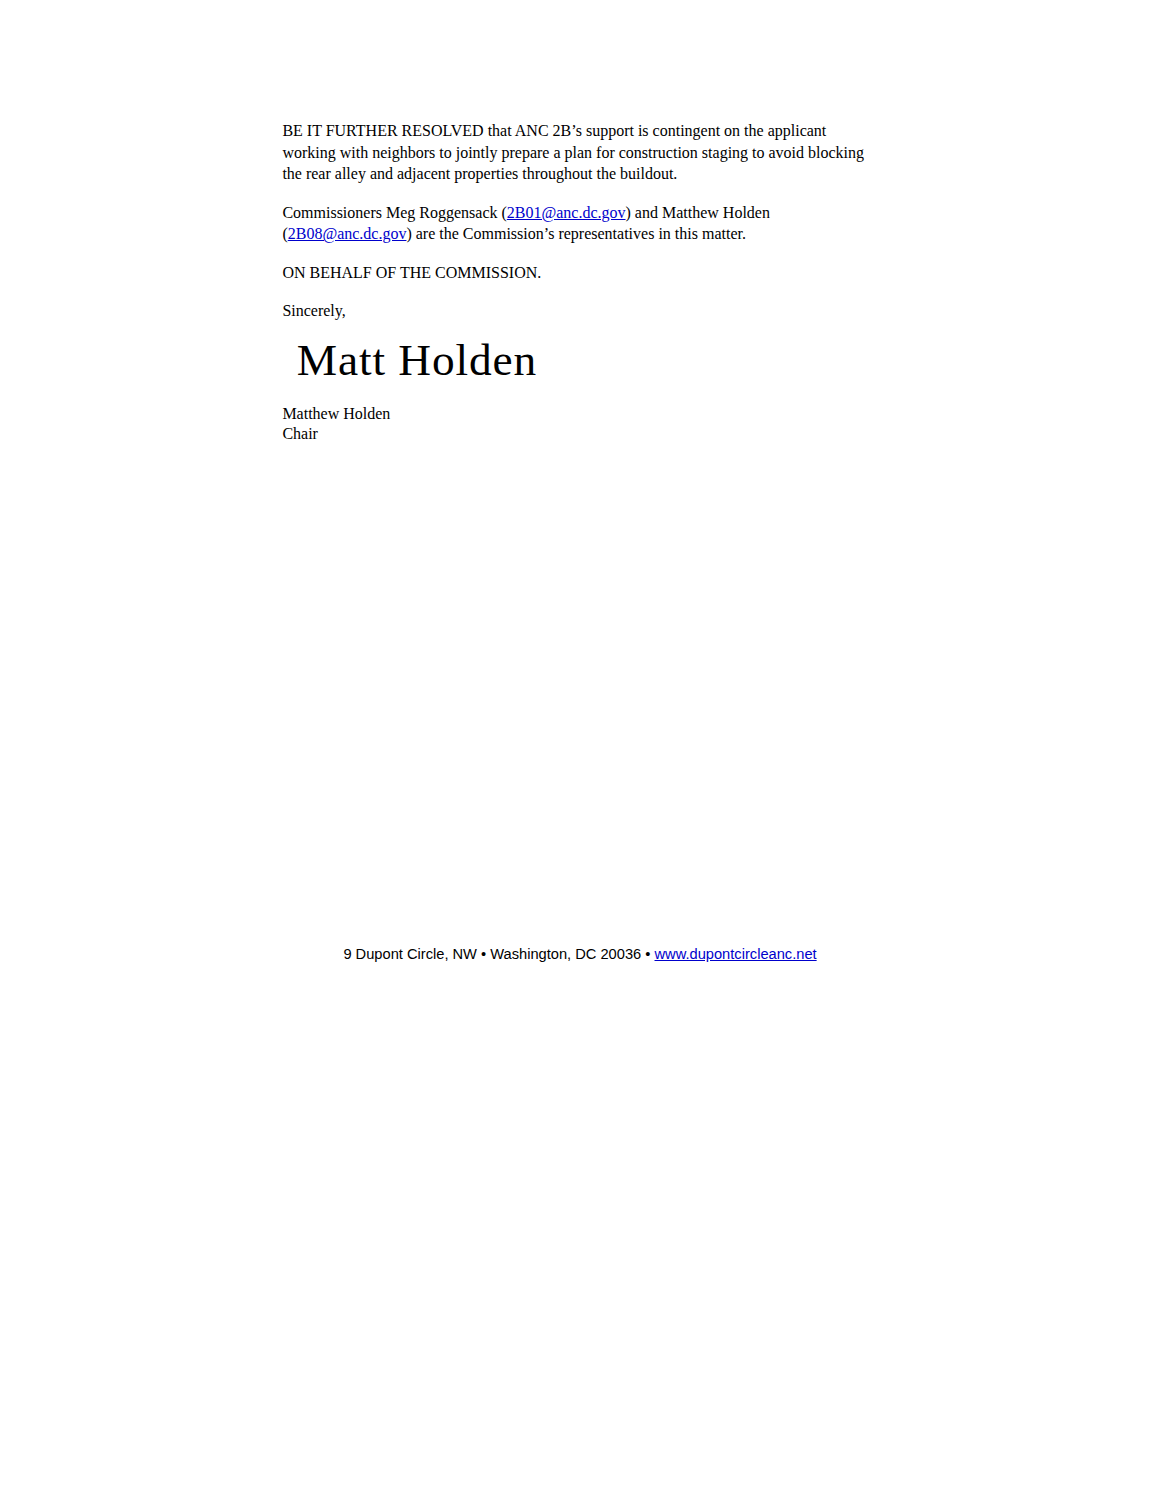BE IT FURTHER RESOLVED that ANC 2B’s support is contingent on the applicant working with neighbors to jointly prepare a plan for construction staging to avoid blocking the rear alley and adjacent properties throughout the buildout.
Commissioners Meg Roggensack (2B01@anc.dc.gov) and Matthew Holden (2B08@anc.dc.gov) are the Commission’s representatives in this matter.
ON BEHALF OF THE COMMISSION.
Sincerely,
Matt Holden
Matthew Holden
Chair
9 Dupont Circle, NW • Washington, DC 20036 • www.dupontcircleanc.net